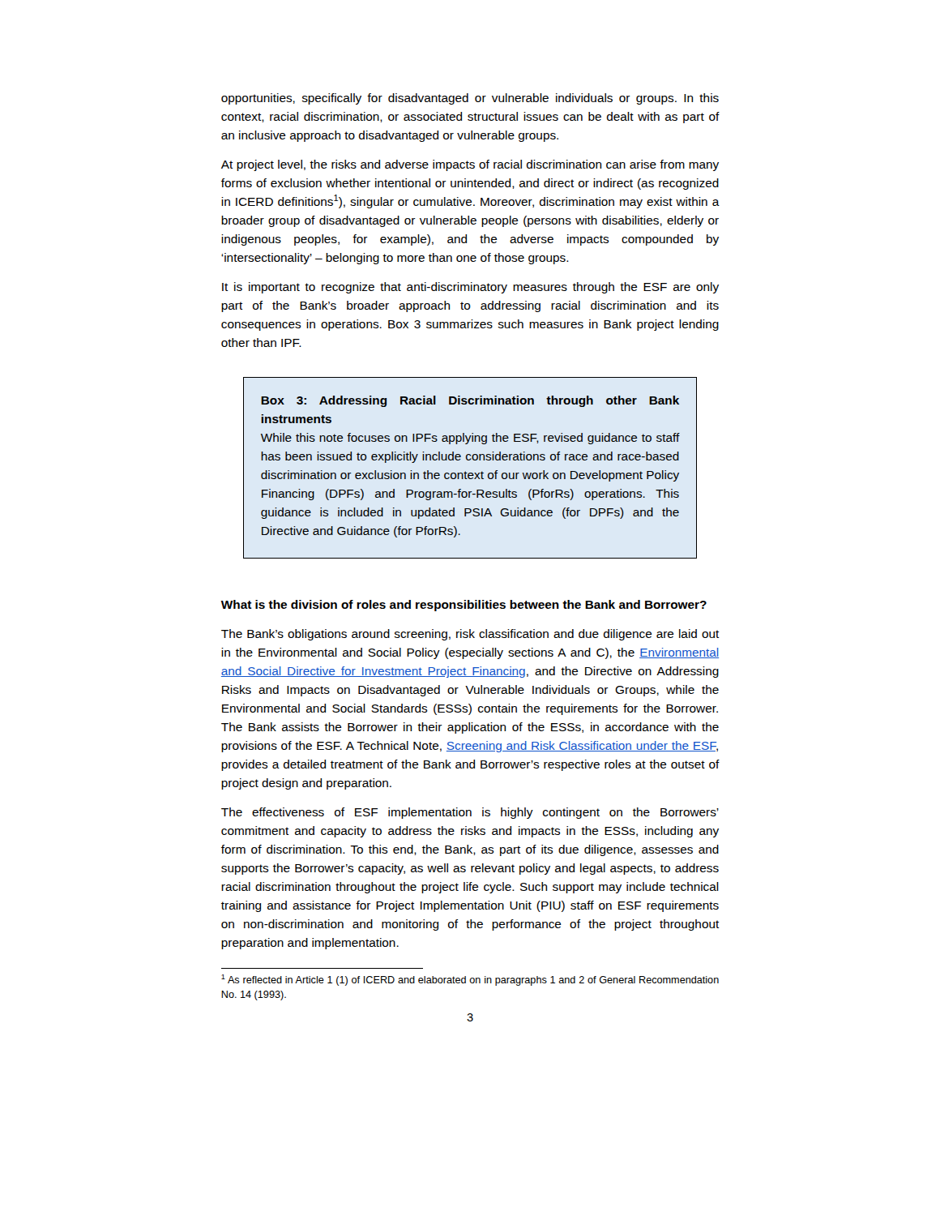opportunities, specifically for disadvantaged or vulnerable individuals or groups. In this context, racial discrimination, or associated structural issues can be dealt with as part of an inclusive approach to disadvantaged or vulnerable groups.
At project level, the risks and adverse impacts of racial discrimination can arise from many forms of exclusion whether intentional or unintended, and direct or indirect (as recognized in ICERD definitions1), singular or cumulative. Moreover, discrimination may exist within a broader group of disadvantaged or vulnerable people (persons with disabilities, elderly or indigenous peoples, for example), and the adverse impacts compounded by ‘intersectionality’ – belonging to more than one of those groups.
It is important to recognize that anti-discriminatory measures through the ESF are only part of the Bank’s broader approach to addressing racial discrimination and its consequences in operations. Box 3 summarizes such measures in Bank project lending other than IPF.
Box 3: Addressing Racial Discrimination through other Bank instruments
While this note focuses on IPFs applying the ESF, revised guidance to staff has been issued to explicitly include considerations of race and race-based discrimination or exclusion in the context of our work on Development Policy Financing (DPFs) and Program-for-Results (PforRs) operations. This guidance is included in updated PSIA Guidance (for DPFs) and the Directive and Guidance (for PforRs).
What is the division of roles and responsibilities between the Bank and Borrower?
The Bank’s obligations around screening, risk classification and due diligence are laid out in the Environmental and Social Policy (especially sections A and C), the Environmental and Social Directive for Investment Project Financing, and the Directive on Addressing Risks and Impacts on Disadvantaged or Vulnerable Individuals or Groups, while the Environmental and Social Standards (ESSs) contain the requirements for the Borrower. The Bank assists the Borrower in their application of the ESSs, in accordance with the provisions of the ESF. A Technical Note, Screening and Risk Classification under the ESF, provides a detailed treatment of the Bank and Borrower’s respective roles at the outset of project design and preparation.
The effectiveness of ESF implementation is highly contingent on the Borrowers’ commitment and capacity to address the risks and impacts in the ESSs, including any form of discrimination. To this end, the Bank, as part of its due diligence, assesses and supports the Borrower’s capacity, as well as relevant policy and legal aspects, to address racial discrimination throughout the project life cycle. Such support may include technical training and assistance for Project Implementation Unit (PIU) staff on ESF requirements on non-discrimination and monitoring of the performance of the project throughout preparation and implementation.
1 As reflected in Article 1 (1) of ICERD and elaborated on in paragraphs 1 and 2 of General Recommendation No. 14 (1993).
3